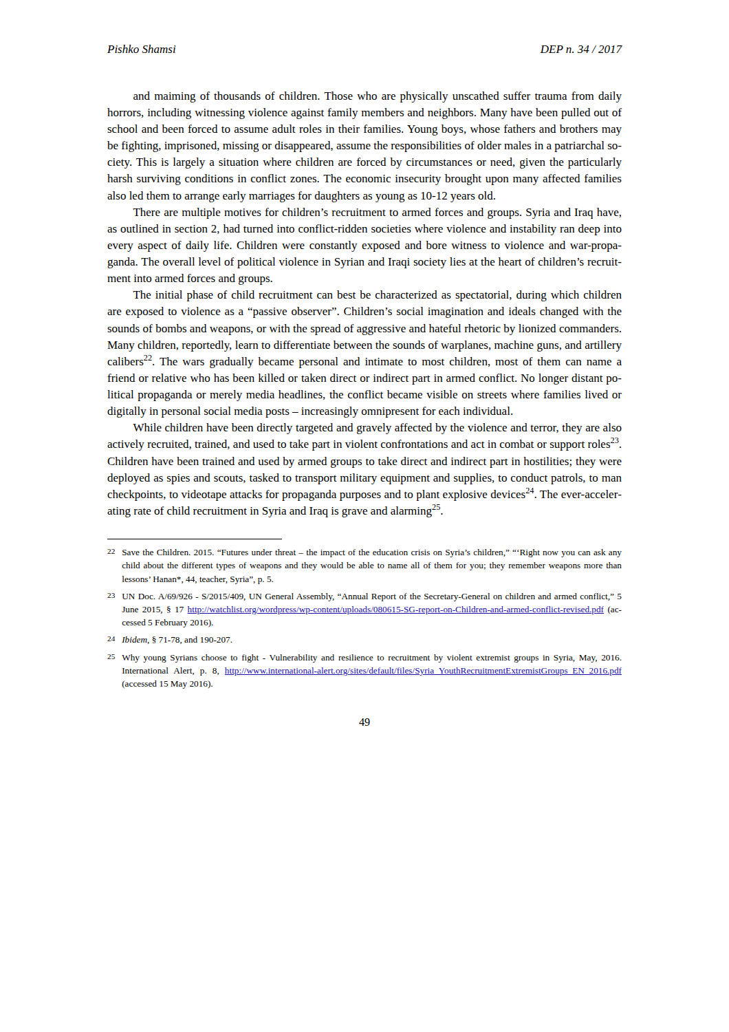Pishko Shamsi DEP n. 34 / 2017
and maiming of thousands of children. Those who are physically unscathed suffer trauma from daily horrors, including witnessing violence against family members and neighbors. Many have been pulled out of school and been forced to assume adult roles in their families. Young boys, whose fathers and brothers may be fighting, imprisoned, missing or disappeared, assume the responsibilities of older males in a patriarchal society. This is largely a situation where children are forced by circumstances or need, given the particularly harsh surviving conditions in conflict zones. The economic insecurity brought upon many affected families also led them to arrange early marriages for daughters as young as 10-12 years old.
There are multiple motives for children’s recruitment to armed forces and groups. Syria and Iraq have, as outlined in section 2, had turned into conflict-ridden societies where violence and instability ran deep into every aspect of daily life. Children were constantly exposed and bore witness to violence and war-propaganda. The overall level of political violence in Syrian and Iraqi society lies at the heart of children’s recruitment into armed forces and groups.
The initial phase of child recruitment can best be characterized as spectatorial, during which children are exposed to violence as a “passive observer”. Children’s social imagination and ideals changed with the sounds of bombs and weapons, or with the spread of aggressive and hateful rhetoric by lionized commanders. Many children, reportedly, learn to differentiate between the sounds of warplanes, machine guns, and artillery calibers22. The wars gradually became personal and intimate to most children, most of them can name a friend or relative who has been killed or taken direct or indirect part in armed conflict. No longer distant political propaganda or merely media headlines, the conflict became visible on streets where families lived or digitally in personal social media posts – increasingly omnipresent for each individual.
While children have been directly targeted and gravely affected by the violence and terror, they are also actively recruited, trained, and used to take part in violent confrontations and act in combat or support roles23. Children have been trained and used by armed groups to take direct and indirect part in hostilities; they were deployed as spies and scouts, tasked to transport military equipment and supplies, to conduct patrols, to man checkpoints, to videotape attacks for propaganda purposes and to plant explosive devices24. The ever-accelerating rate of child recruitment in Syria and Iraq is grave and alarming25.
22 Save the Children. 2015. “Futures under threat – the impact of the education crisis on Syria’s children,” “‘Right now you can ask any child about the different types of weapons and they would be able to name all of them for you; they remember weapons more than lessons’ Hanan*, 44, teacher, Syria”, p. 5.
23 UN Doc. A/69/926 - S/2015/409, UN General Assembly, “Annual Report of the Secretary-General on children and armed conflict,” 5 June 2015, § 17 http://watchlist.org/wordpress/wp-content/uploads/080615-SG-report-on-Children-and-armed-conflict-revised.pdf (accessed 5 February 2016).
24 Ibidem, § 71-78, and 190-207.
25 Why young Syrians choose to fight - Vulnerability and resilience to recruitment by violent extremist groups in Syria, May, 2016. International Alert, p. 8, http://www.international-alert.org/sites/default/files/Syria_YouthRecruitmentExtremistGroups_EN_2016.pdf (accessed 15 May 2016).
49